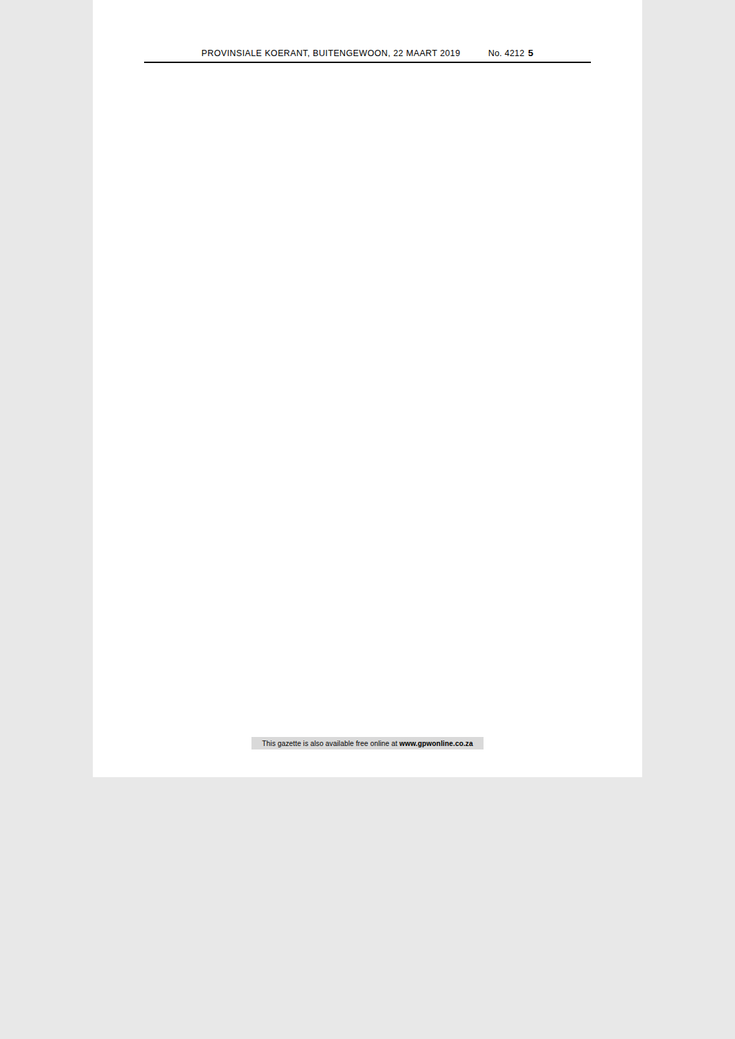PROVINSIALE KOERANT, BUITENGEWOON, 22 MAART 2019 No. 42125
This gazette is also available free online at www.gpwonline.co.za